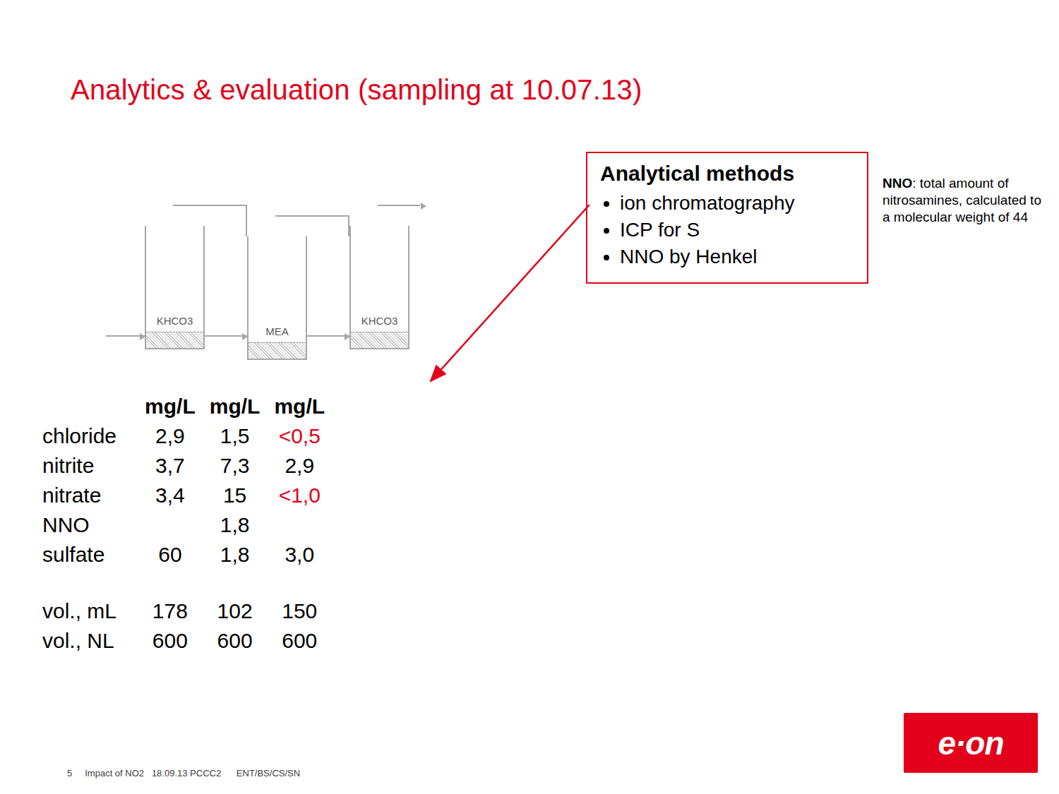Analytics & evaluation (sampling at 10.07.13)
KHCO3
MEA
KHCO3
Analytical methods
ion chromatography
ICP for S
NNO by Henkel
NNO: total amount of nitrosamines, calculated to a molecular weight of 44
| | mg/L | mg/L | mg/L |
| --- | --- | --- | --- |
| chloride | 2,9 | 1,5 | <0,5 |
| nitrite | 3,7 | 7,3 | 2,9 |
| nitrate | 3,4 | 15 | <1,0 |
| NNO | | 1,8 | |
| sulfate | 60 | 1,8 | 3,0 |
| vol., mL | 178 | 102 | 150 |
| vol., NL | 600 | 600 | 600 |
5 Impact of NO2 18.09.13 PCCC2 ENT/BS/CS/SN
e·on